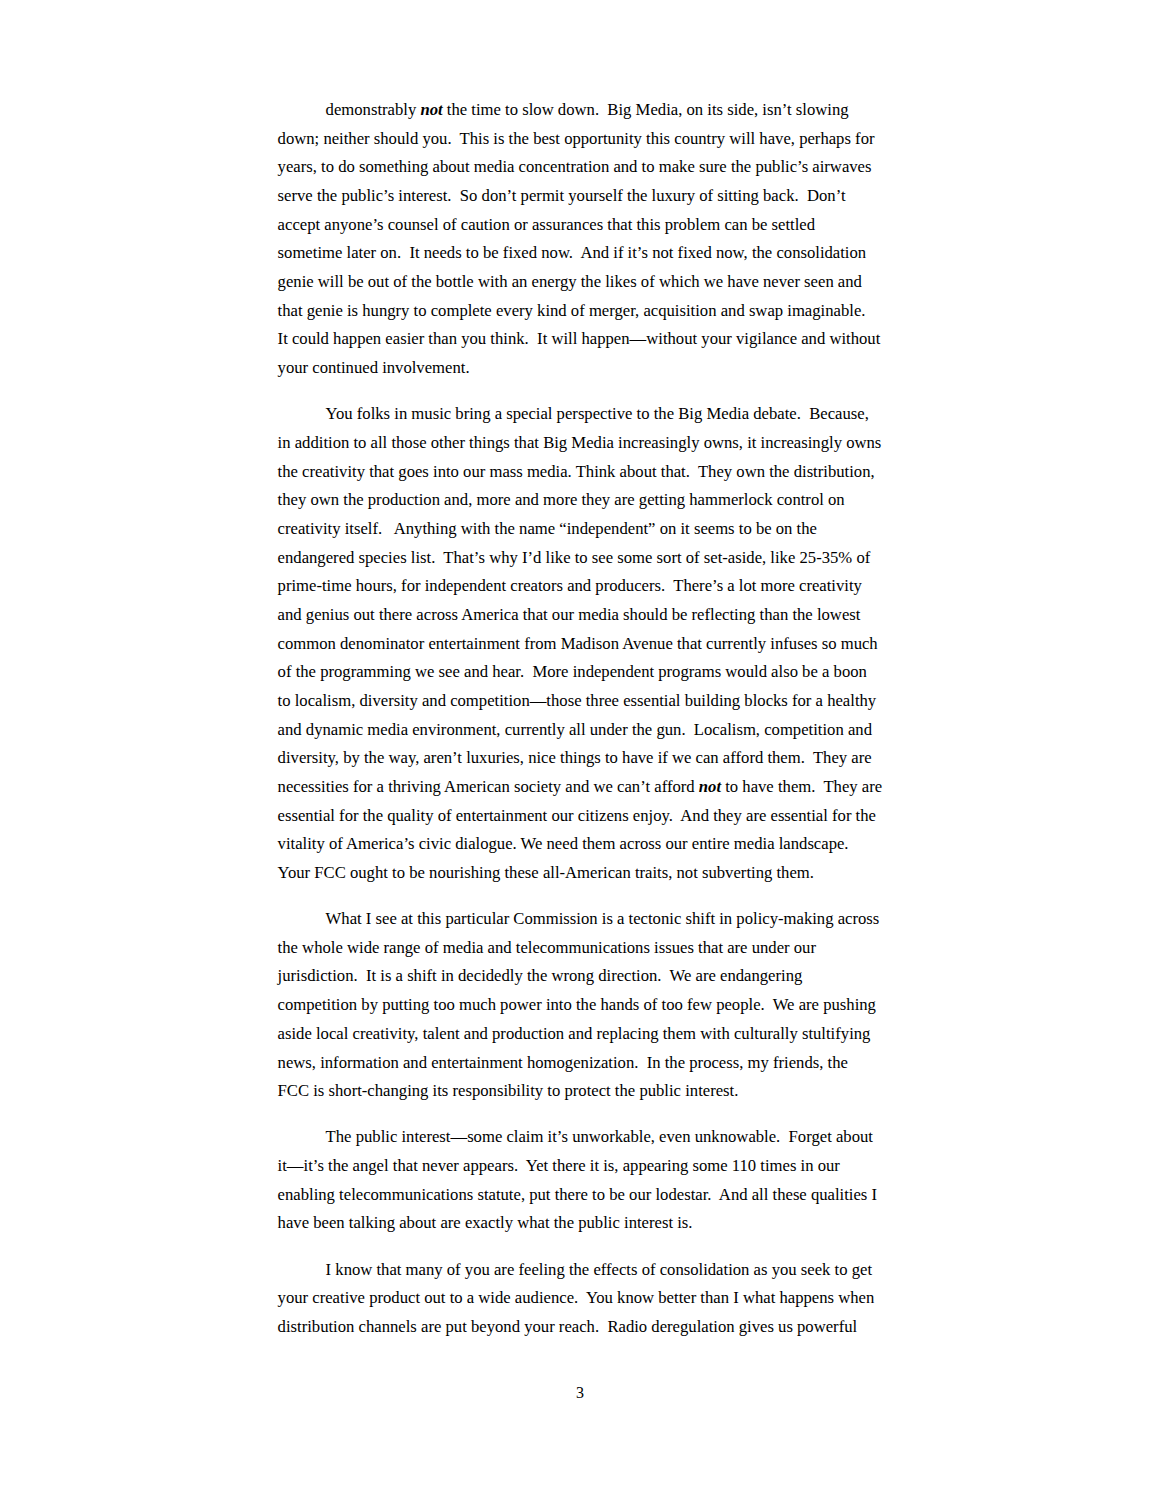demonstrably not the time to slow down. Big Media, on its side, isn’t slowing down; neither should you. This is the best opportunity this country will have, perhaps for years, to do something about media concentration and to make sure the public’s airwaves serve the public’s interest. So don’t permit yourself the luxury of sitting back. Don’t accept anyone’s counsel of caution or assurances that this problem can be settled sometime later on. It needs to be fixed now. And if it’s not fixed now, the consolidation genie will be out of the bottle with an energy the likes of which we have never seen and that genie is hungry to complete every kind of merger, acquisition and swap imaginable. It could happen easier than you think. It will happen—without your vigilance and without your continued involvement.
You folks in music bring a special perspective to the Big Media debate. Because, in addition to all those other things that Big Media increasingly owns, it increasingly owns the creativity that goes into our mass media. Think about that. They own the distribution, they own the production and, more and more they are getting hammerlock control on creativity itself. Anything with the name “independent” on it seems to be on the endangered species list. That’s why I’d like to see some sort of set-aside, like 25-35% of prime-time hours, for independent creators and producers. There’s a lot more creativity and genius out there across America that our media should be reflecting than the lowest common denominator entertainment from Madison Avenue that currently infuses so much of the programming we see and hear. More independent programs would also be a boon to localism, diversity and competition—those three essential building blocks for a healthy and dynamic media environment, currently all under the gun. Localism, competition and diversity, by the way, aren’t luxuries, nice things to have if we can afford them. They are necessities for a thriving American society and we can’t afford not to have them. They are essential for the quality of entertainment our citizens enjoy. And they are essential for the vitality of America’s civic dialogue. We need them across our entire media landscape. Your FCC ought to be nourishing these all-American traits, not subverting them.
What I see at this particular Commission is a tectonic shift in policy-making across the whole wide range of media and telecommunications issues that are under our jurisdiction. It is a shift in decidedly the wrong direction. We are endangering competition by putting too much power into the hands of too few people. We are pushing aside local creativity, talent and production and replacing them with culturally stultifying news, information and entertainment homogenization. In the process, my friends, the FCC is short-changing its responsibility to protect the public interest.
The public interest—some claim it’s unworkable, even unknowable. Forget about it—it’s the angel that never appears. Yet there it is, appearing some 110 times in our enabling telecommunications statute, put there to be our lodestar. And all these qualities I have been talking about are exactly what the public interest is.
I know that many of you are feeling the effects of consolidation as you seek to get your creative product out to a wide audience. You know better than I what happens when distribution channels are put beyond your reach. Radio deregulation gives us powerful
3